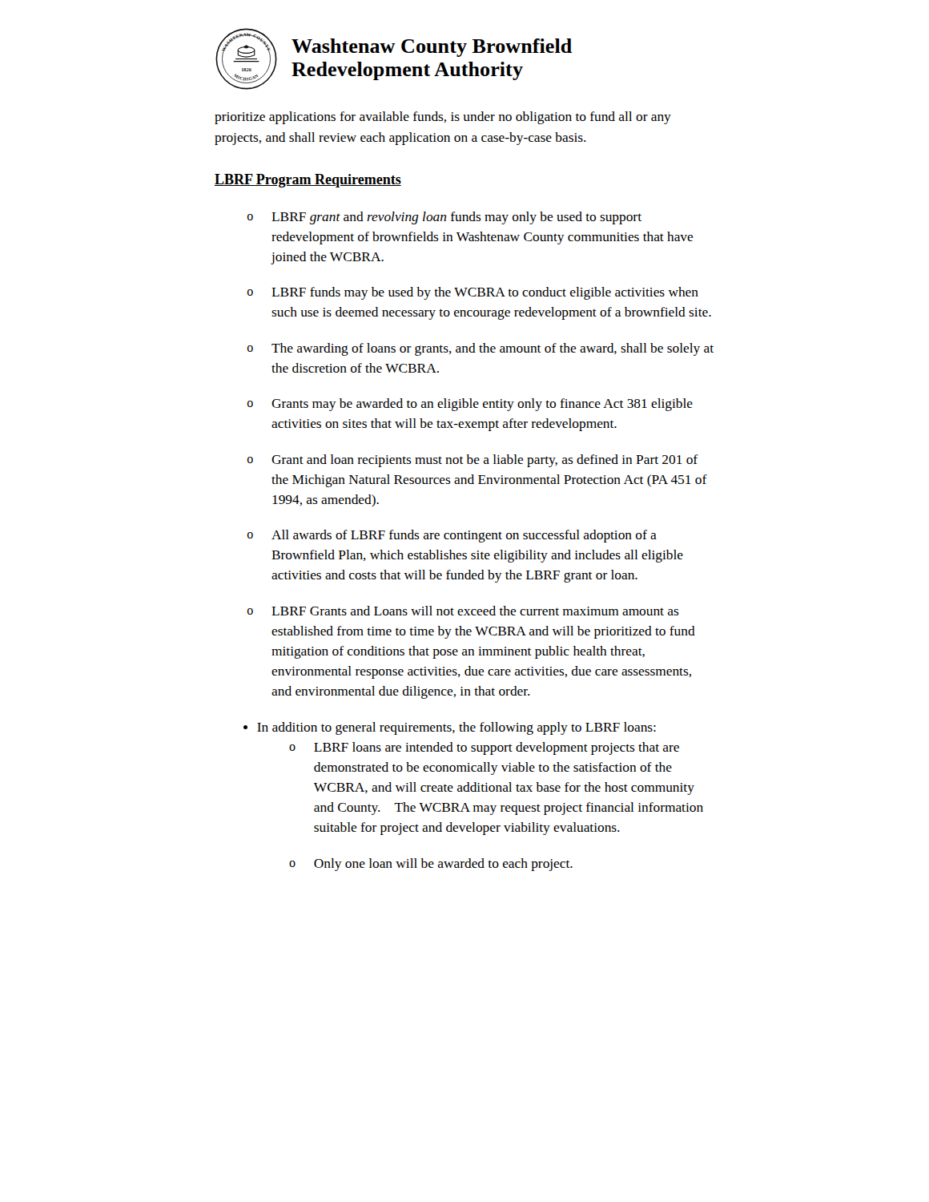WASHTENAW COUNTY MICHIGAN 1826
Washtenaw County Brownfield Redevelopment Authority
prioritize applications for available funds, is under no obligation to fund all or any projects, and shall review each application on a case-by-case basis.
LBRF Program Requirements
LBRF grant and revolving loan funds may only be used to support redevelopment of brownfields in Washtenaw County communities that have joined the WCBRA.
LBRF funds may be used by the WCBRA to conduct eligible activities when such use is deemed necessary to encourage redevelopment of a brownfield site.
The awarding of loans or grants, and the amount of the award, shall be solely at the discretion of the WCBRA.
Grants may be awarded to an eligible entity only to finance Act 381 eligible activities on sites that will be tax-exempt after redevelopment.
Grant and loan recipients must not be a liable party, as defined in Part 201 of the Michigan Natural Resources and Environmental Protection Act (PA 451 of 1994, as amended).
All awards of LBRF funds are contingent on successful adoption of a Brownfield Plan, which establishes site eligibility and includes all eligible activities and costs that will be funded by the LBRF grant or loan.
LBRF Grants and Loans will not exceed the current maximum amount as established from time to time by the WCBRA and will be prioritized to fund mitigation of conditions that pose an imminent public health threat, environmental response activities, due care activities, due care assessments, and environmental due diligence, in that order.
In addition to general requirements, the following apply to LBRF loans:
LBRF loans are intended to support development projects that are demonstrated to be economically viable to the satisfaction of the WCBRA, and will create additional tax base for the host community and County. The WCBRA may request project financial information suitable for project and developer viability evaluations.
Only one loan will be awarded to each project.